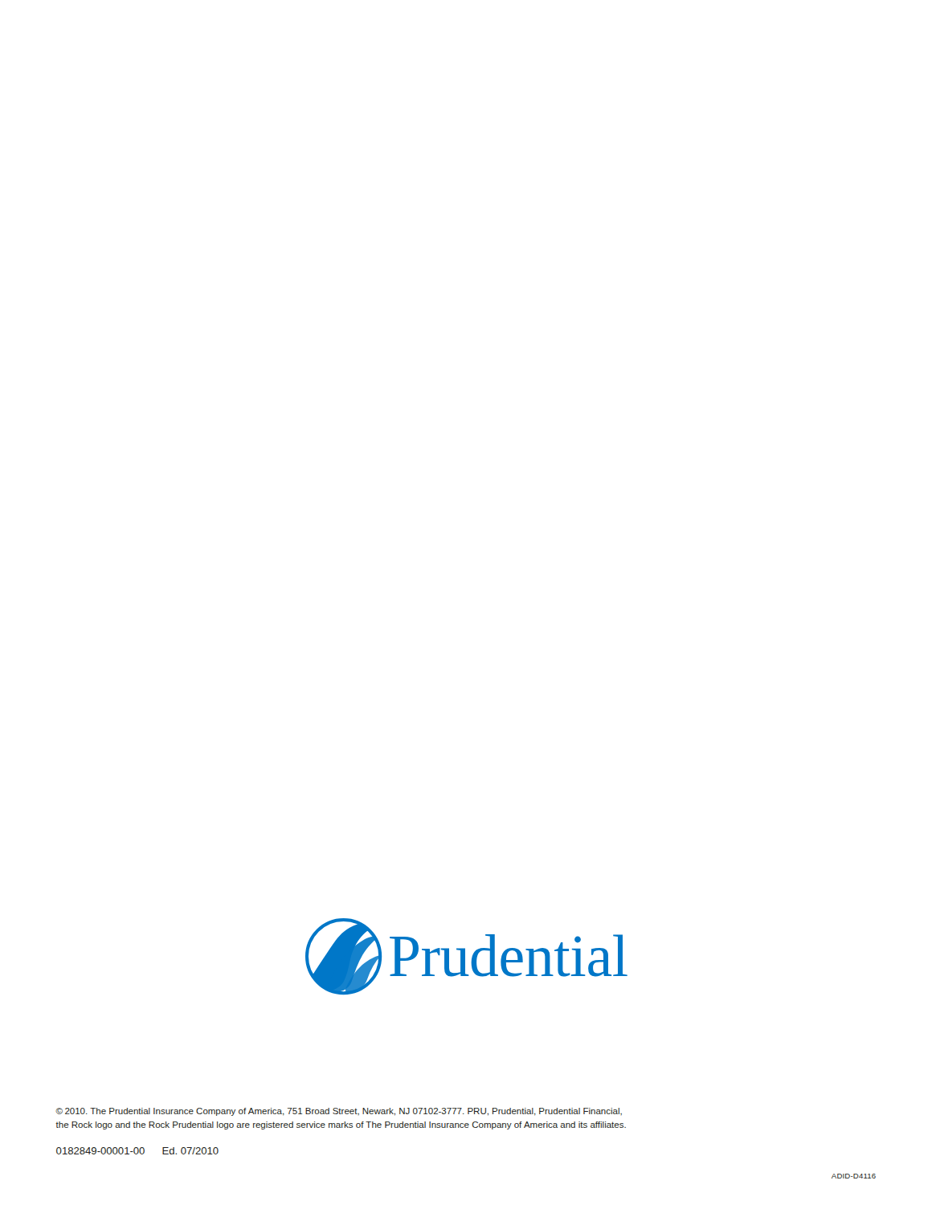Prudential
© 2010. The Prudential Insurance Company of America, 751 Broad Street, Newark, NJ 07102-3777. PRU, Prudential, Prudential Financial, the Rock logo and the Rock Prudential logo are registered service marks of The Prudential Insurance Company of America and its affiliates.
0182849-00001-00Ed. 07/2010
ADID-D4116